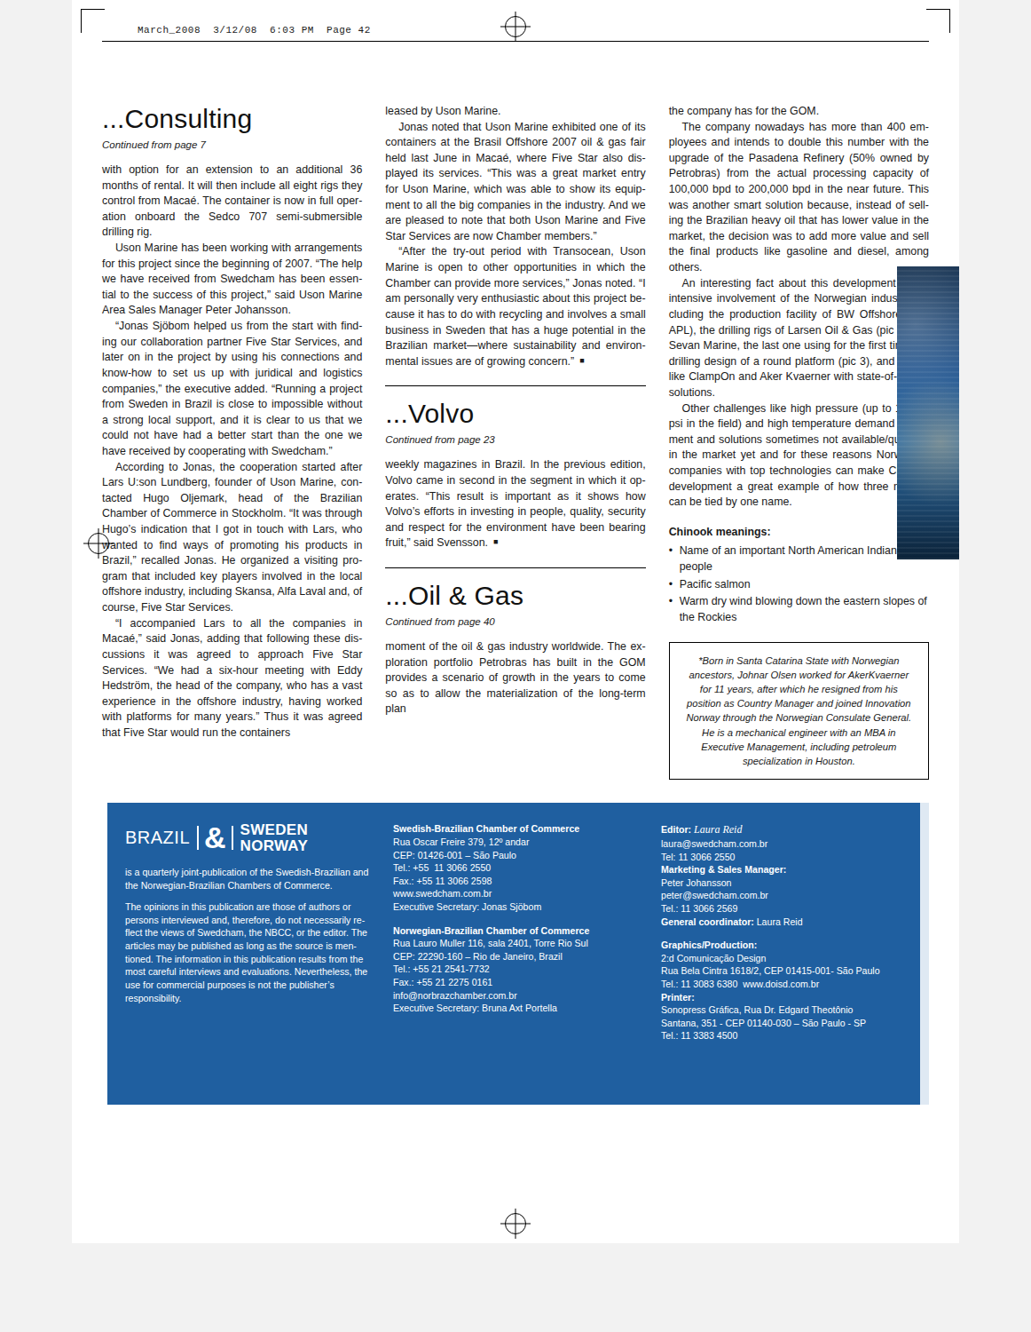March_2008 3/12/08 6:03 PM Page 42
...Consulting
Continued from page 7
with option for an extension to an additional 36 months of rental. It will then include all eight rigs they control from Macaé. The container is now in full operation onboard the Sedco 707 semi-submersible drilling rig.
Uson Marine has been working with arrangements for this project since the beginning of 2007. “The help we have received from Swedcham has been essential to the success of this project,” said Uson Marine Area Sales Manager Peter Johansson.
“Jonas Sjöbom helped us from the start with finding our collaboration partner Five Star Services, and later on in the project by using his connections and know-how to set us up with juridical and logistics companies,” the executive added. “Running a project from Sweden in Brazil is close to impossible without a strong local support, and it is clear to us that we could not have had a better start than the one we have received by cooperating with Swedcham.”
According to Jonas, the cooperation started after Lars U:son Lundberg, founder of Uson Marine, contacted Hugo Oljemark, head of the Brazilian Chamber of Commerce in Stockholm. “It was through Hugo’s indication that I got in touch with Lars, who wanted to find ways of promoting his products in Brazil,” recalled Jonas. He organized a visiting program that included key players involved in the local offshore industry, including Skansa, Alfa Laval and, of course, Five Star Services.
“I accompanied Lars to all the companies in Macaé,” said Jonas, adding that following these discussions it was agreed to approach Five Star Services. “We had a six-hour meeting with Eddy Hedström, the head of the company, who has a vast experience in the offshore industry, having worked with platforms for many years.” Thus it was agreed that Five Star would run the containers
leased by Uson Marine.
Jonas noted that Uson Marine exhibited one of its containers at the Brasil Offshore 2007 oil & gas fair held last June in Macaé, where Five Star also displayed its services. “This was a great market entry for Uson Marine, which was able to show its equipment to all the big companies in the industry. And we are pleased to note that both Uson Marine and Five Star Services are now Chamber members.”
“After the try-out period with Transocean, Uson Marine is open to other opportunities in which the Chamber can provide more services,” Jonas noted. “I am personally very enthusiastic about this project because it has to do with recycling and involves a small business in Sweden that has a huge potential in the Brazilian market—where sustainability and environmental issues are of growing concern.”
...Volvo
Continued from page 23
weekly magazines in Brazil. In the previous edition, Volvo came in second in the segment in which it operates. “This result is important as it shows how Volvo’s efforts in investing in people, quality, security and respect for the environment have been bearing fruit,” said Svensson.
...Oil & Gas
Continued from page 40
moment of the oil & gas industry worldwide. The exploration portfolio Petrobras has built in the GOM provides a scenario of growth in the years to come so as to allow the materialization of the long-term plan
the company has for the GOM.
The company nowadays has more than 400 employees and intends to double this number with the upgrade of the Pasadena Refinery (50% owned by Petrobras) from the actual processing capacity of 100,000 bpd to 200,000 bpd in the near future. This was another smart solution because, instead of selling the Brazilian heavy oil that has lower value in the market, the decision was to add more value and sell the final products like gasoline and diesel, among others.
An interesting fact about this development is the intensive involvement of the Norwegian industry, including the production facility of BW Offshore (and APL), the drilling rigs of Larsen Oil & Gas (pic 2) and Sevan Marine, the last one using for the first time the drilling design of a round platform (pic 3), and others like ClampOn and Aker Kvaerner with state-of-the-art solutions.
Other challenges like high pressure (up to 18,000 psi in the field) and high temperature demand equipment and solutions sometimes not available/qualified in the market yet and for these reasons Norwegian companies with top technologies can make Chinook development a great example of how three nations can be tied by one name.
Chinook meanings:
Name of an important North American Indian people
Pacific salmon
Warm dry wind blowing down the eastern slopes of the Rockies
*Born in Santa Catarina State with Norwegian ancestors, Johnar Olsen worked for AkerKvaerner for 11 years, after which he resigned from his position as Country Manager and joined Innovation Norway through the Norwegian Consulate General. He is a mechanical engineer with an MBA in Executive Management, including petroleum specialization in Houston.
BRAZIL & SWEDEN
NORWAY
is a quarterly joint-publication of the Swedish-Brazilian and the Norwegian-Brazilian Chambers of Commerce.
The opinions in this publication are those of authors or persons interviewed and, therefore, do not necessarily reflect the views of Swedcham, the NBCC, or the editor. The articles may be published as long as the source is mentioned. The information in this publication results from the most careful interviews and evaluations. Nevertheless, the use for commercial purposes is not the publisher’s responsibility.
Swedish-Brazilian Chamber of Commerce
Rua Oscar Freire 379, 12º andar
CEP: 01426-001 – São Paulo
Tel.: +55 11 3066 2550
Fax.: +55 11 3066 2598
www.swedcham.com.br
Executive Secretary: Jonas Sjöbom
Norwegian-Brazilian Chamber of Commerce
Rua Lauro Muller 116, sala 2401, Torre Rio Sul
CEP: 22290-160 – Rio de Janeiro, Brazil
Tel.: +55 21 2541-7732
Fax.: +55 21 2275 0161
info@norbrazchamber.com.br
Executive Secretary: Bruna Axt Portella
Editor: Laura Reid
laura@swedcham.com.br
Tel: 11 3066 2550
Marketing & Sales Manager:
Peter Johansson
peter@swedcham.com.br
Tel.: 11 3066 2569
General coordinator: Laura Reid
Graphics/Production:
2:d Comunicação Design
Rua Bela Cintra 1618/2, CEP 01415-001- São Paulo
Tel.: 11 3083 6380 www.doisd.com.br
Printer:
Sonopress Gráfica, Rua Dr. Edgard Theotônio
Santana, 351 - CEP 01140-030 – São Paulo - SP
Tel.: 11 3383 4500